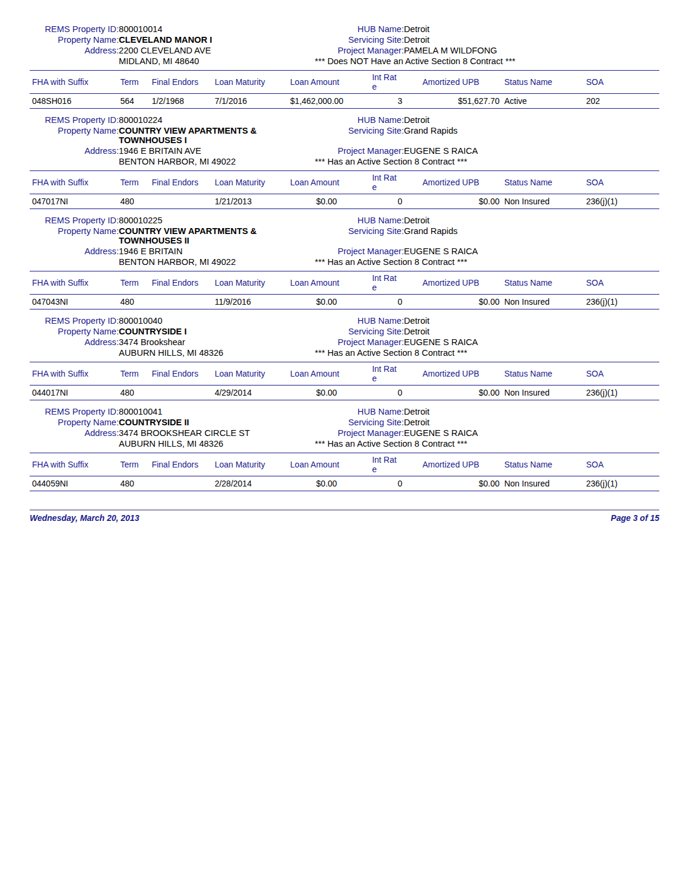| REMS Property ID: | 800010014 | HUB Name: | Detroit |
| Property Name: | CLEVELAND MANOR I | Servicing Site: | Detroit |
| Address: | 2200 CLEVELAND AVE | Project Manager: | PAMELA M WILDFONG |
| | MIDLAND, MI 48640 | *** Does NOT Have an Active Section 8 Contract *** |
| FHA with Suffix | Term | Final Endors | Loan Maturity | Loan Amount | Int Rat e | Amortized UPB | Status Name | SOA |
| --- | --- | --- | --- | --- | --- | --- | --- | --- |
| 048SH016 | 564 | 1/2/1968 | 7/1/2016 | $1,462,000.00 | 3 | $51,627.70 | Active | 202 |
| REMS Property ID: | 800010224 | HUB Name: | Detroit |
| Property Name: | COUNTRY VIEW APARTMENTS & TOWNHOUSES I | Servicing Site: | Grand Rapids |
| Address: | 1946 E BRITAIN AVE | Project Manager: | EUGENE S RAICA |
| | BENTON HARBOR, MI 49022 | *** Has an Active Section 8 Contract *** |
| FHA with Suffix | Term | Final Endors | Loan Maturity | Loan Amount | Int Rat e | Amortized UPB | Status Name | SOA |
| --- | --- | --- | --- | --- | --- | --- | --- | --- |
| 047017NI | 480 | | 1/21/2013 | $0.00 | 0 | $0.00 | Non Insured | 236(j)(1) |
| REMS Property ID: | 800010225 | HUB Name: | Detroit |
| Property Name: | COUNTRY VIEW APARTMENTS & TOWNHOUSES II | Servicing Site: | Grand Rapids |
| Address: | 1946 E BRITAIN | Project Manager: | EUGENE S RAICA |
| | BENTON HARBOR, MI 49022 | *** Has an Active Section 8 Contract *** |
| FHA with Suffix | Term | Final Endors | Loan Maturity | Loan Amount | Int Rat e | Amortized UPB | Status Name | SOA |
| --- | --- | --- | --- | --- | --- | --- | --- | --- |
| 047043NI | 480 | | 11/9/2016 | $0.00 | 0 | $0.00 | Non Insured | 236(j)(1) |
| REMS Property ID: | 800010040 | HUB Name: | Detroit |
| Property Name: | COUNTRYSIDE I | Servicing Site: | Detroit |
| Address: | 3474 Brookshear | Project Manager: | EUGENE S RAICA |
| | AUBURN HILLS, MI 48326 | *** Has an Active Section 8 Contract *** |
| FHA with Suffix | Term | Final Endors | Loan Maturity | Loan Amount | Int Rat e | Amortized UPB | Status Name | SOA |
| --- | --- | --- | --- | --- | --- | --- | --- | --- |
| 044017NI | 480 | | 4/29/2014 | $0.00 | 0 | $0.00 | Non Insured | 236(j)(1) |
| REMS Property ID: | 800010041 | HUB Name: | Detroit |
| Property Name: | COUNTRYSIDE II | Servicing Site: | Detroit |
| Address: | 3474 BROOKSHEAR CIRCLE ST | Project Manager: | EUGENE S RAICA |
| | AUBURN HILLS, MI 48326 | *** Has an Active Section 8 Contract *** |
| FHA with Suffix | Term | Final Endors | Loan Maturity | Loan Amount | Int Rat e | Amortized UPB | Status Name | SOA |
| --- | --- | --- | --- | --- | --- | --- | --- | --- |
| 044059NI | 480 | | 2/28/2014 | $0.00 | 0 | $0.00 | Non Insured | 236(j)(1) |
Wednesday, March 20, 2013
Page 3 of 15